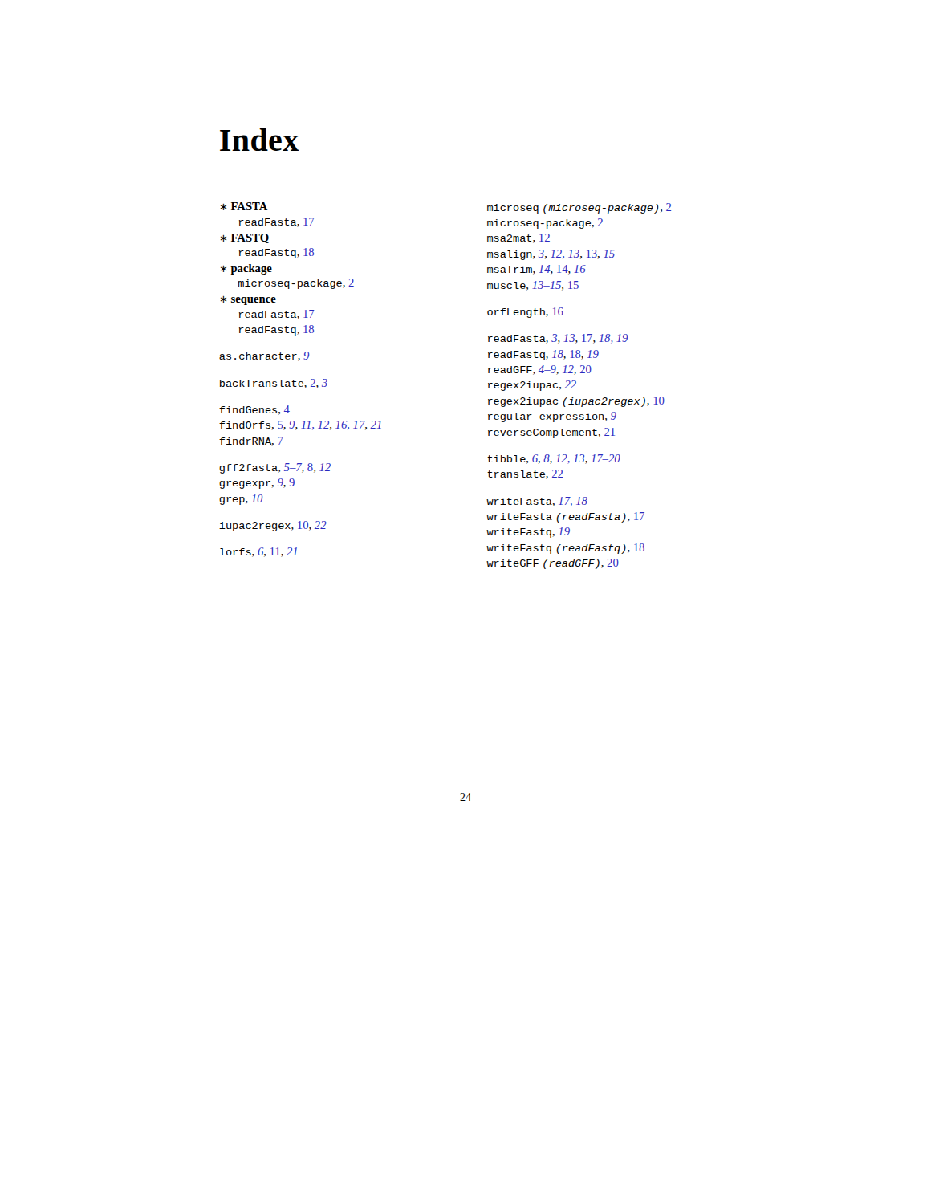Index
∗ FASTA
readFasta, 17
∗ FASTQ
readFastq, 18
∗ package
microseq-package, 2
∗ sequence
readFasta, 17
readFastq, 18
as.character, 9
backTranslate, 2, 3
findGenes, 4
findOrfs, 5, 9, 11, 12, 16, 17, 21
findrRNA, 7
gff2fasta, 5–7, 8, 12
gregexpr, 9, 9
grep, 10
iupac2regex, 10, 22
lorfs, 6, 11, 21
microseq (microseq-package), 2
microseq-package, 2
msa2mat, 12
msalign, 3, 12, 13, 13, 15
msaTrim, 14, 14, 16
muscle, 13–15, 15
orfLength, 16
readFasta, 3, 13, 17, 18, 19
readFastq, 18, 18, 19
readGFF, 4–9, 12, 20
regex2iupac, 22
regex2iupac (iupac2regex), 10
regular expression, 9
reverseComplement, 21
tibble, 6, 8, 12, 13, 17–20
translate, 22
writeFasta, 17, 18
writeFasta (readFasta), 17
writeFastq, 19
writeFastq (readFastq), 18
writeGFF (readGFF), 20
24